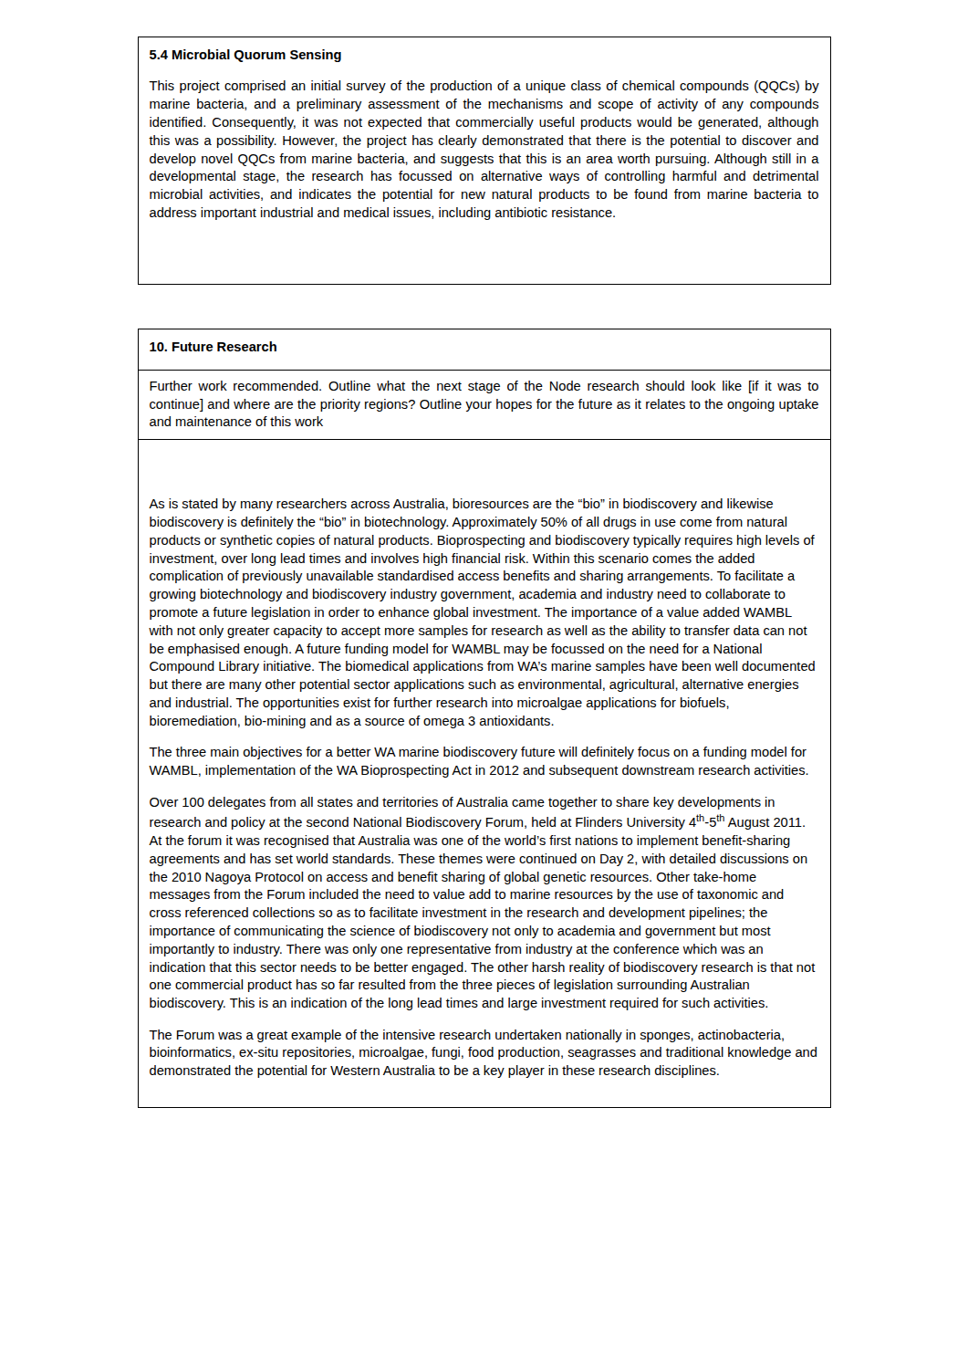5.4 Microbial Quorum Sensing
This project comprised an initial survey of the production of a unique class of chemical compounds (QQCs) by marine bacteria, and a preliminary assessment of the mechanisms and scope of activity of any compounds identified. Consequently, it was not expected that commercially useful products would be generated, although this was a possibility. However, the project has clearly demonstrated that there is the potential to discover and develop novel QQCs from marine bacteria, and suggests that this is an area worth pursuing. Although still in a developmental stage, the research has focussed on alternative ways of controlling harmful and detrimental microbial activities, and indicates the potential for new natural products to be found from marine bacteria to address important industrial and medical issues, including antibiotic resistance.
10. Future Research
Further work recommended. Outline what the next stage of the Node research should look like [if it was to continue] and where are the priority regions? Outline your hopes for the future as it relates to the ongoing uptake and maintenance of this work
As is stated by many researchers across Australia, bioresources are the “bio” in biodiscovery and likewise biodiscovery is definitely the “bio” in biotechnology. Approximately 50% of all drugs in use come from natural products or synthetic copies of natural products. Bioprospecting and biodiscovery typically requires high levels of investment, over long lead times and involves high financial risk. Within this scenario comes the added complication of previously unavailable standardised access benefits and sharing arrangements. To facilitate a growing biotechnology and biodiscovery industry government, academia and industry need to collaborate to promote a future legislation in order to enhance global investment. The importance of a value added WAMBL with not only greater capacity to accept more samples for research as well as the ability to transfer data can not be emphasised enough. A future funding model for WAMBL may be focussed on the need for a National Compound Library initiative. The biomedical applications from WA’s marine samples have been well documented but there are many other potential sector applications such as environmental, agricultural, alternative energies and industrial. The opportunities exist for further research into microalgae applications for biofuels, bioremediation, bio-mining and as a source of omega 3 antioxidants.
The three main objectives for a better WA marine biodiscovery future will definitely focus on a funding model for WAMBL, implementation of the WA Bioprospecting Act in 2012 and subsequent downstream research activities.
Over 100 delegates from all states and territories of Australia came together to share key developments in research and policy at the second National Biodiscovery Forum, held at Flinders University 4th-5th August 2011. At the forum it was recognised that Australia was one of the world’s first nations to implement benefit-sharing agreements and has set world standards. These themes were continued on Day 2, with detailed discussions on the 2010 Nagoya Protocol on access and benefit sharing of global genetic resources. Other take-home messages from the Forum included the need to value add to marine resources by the use of taxonomic and cross referenced collections so as to facilitate investment in the research and development pipelines; the importance of communicating the science of biodiscovery not only to academia and government but most importantly to industry. There was only one representative from industry at the conference which was an indication that this sector needs to be better engaged. The other harsh reality of biodiscovery research is that not one commercial product has so far resulted from the three pieces of legislation surrounding Australian biodiscovery. This is an indication of the long lead times and large investment required for such activities.
The Forum was a great example of the intensive research undertaken nationally in sponges, actinobacteria, bioinformatics, ex-situ repositories, microalgae, fungi, food production, seagrasses and traditional knowledge and demonstrated the potential for Western Australia to be a key player in these research disciplines.